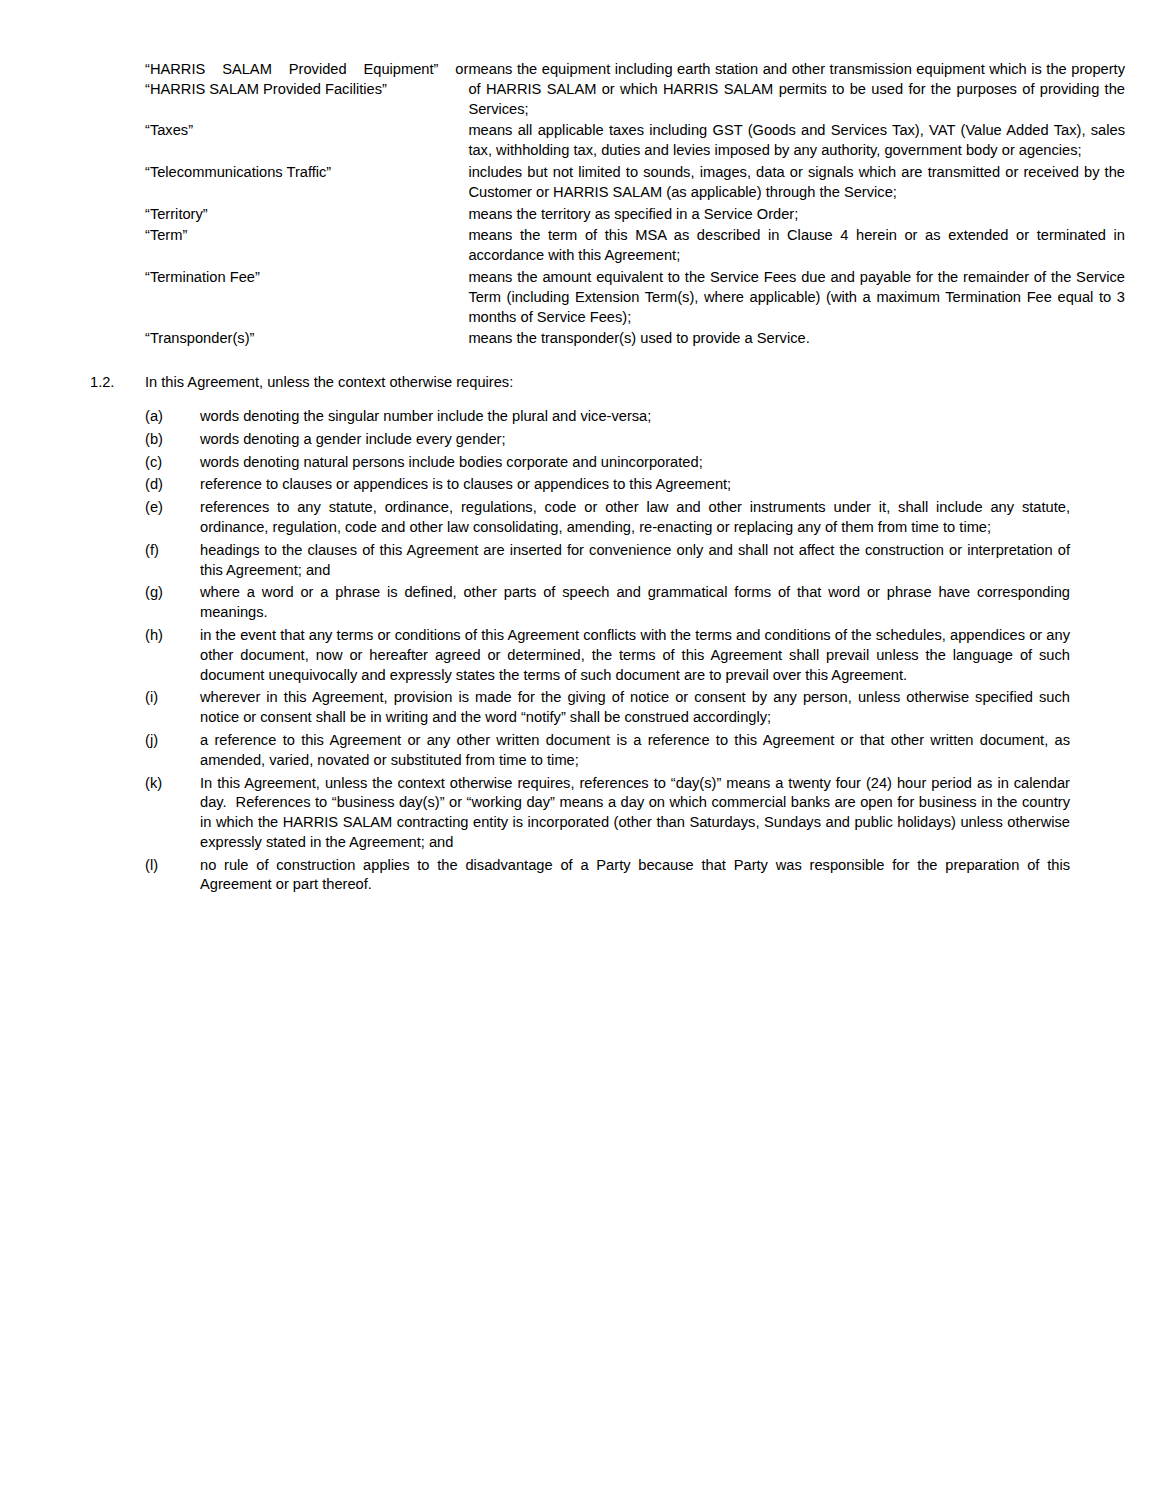| “HARRIS SALAM Provided Equipment” or “HARRIS SALAM Provided Facilities” | means the equipment including earth station and other transmission equipment which is the property of HARRIS SALAM or which HARRIS SALAM permits to be used for the purposes of providing the Services; |
| “Taxes” | means all applicable taxes including GST (Goods and Services Tax), VAT (Value Added Tax), sales tax, withholding tax, duties and levies imposed by any authority, government body or agencies; |
| “Telecommunications Traffic” | includes but not limited to sounds, images, data or signals which are transmitted or received by the Customer or HARRIS SALAM (as applicable) through the Service; |
| “Territory” | means the territory as specified in a Service Order; |
| “Term” | means the term of this MSA as described in Clause 4 herein or as extended or terminated in accordance with this Agreement; |
| “Termination Fee” | means the amount equivalent to the Service Fees due and payable for the remainder of the Service Term (including Extension Term(s), where applicable) (with a maximum Termination Fee equal to 3 months of Service Fees); |
| “Transponder(s)” | means the transponder(s) used to provide a Service. |
1.2.
In this Agreement, unless the context otherwise requires:
(a)
words denoting the singular number include the plural and vice-versa;
(b)
words denoting a gender include every gender;
(c)
words denoting natural persons include bodies corporate and unincorporated;
(d)
reference to clauses or appendices is to clauses or appendices to this Agreement;
(e)
references to any statute, ordinance, regulations, code or other law and other instruments under it, shall include any statute, ordinance, regulation, code and other law consolidating, amending, re-enacting or replacing any of them from time to time;
(f)
headings to the clauses of this Agreement are inserted for convenience only and shall not affect the construction or interpretation of this Agreement; and
(g)
where a word or a phrase is defined, other parts of speech and grammatical forms of that word or phrase have corresponding meanings.
(h)
in the event that any terms or conditions of this Agreement conflicts with the terms and conditions of the schedules, appendices or any other document, now or hereafter agreed or determined, the terms of this Agreement shall prevail unless the language of such document unequivocally and expressly states the terms of such document are to prevail over this Agreement.
(i)
wherever in this Agreement, provision is made for the giving of notice or consent by any person, unless otherwise specified such notice or consent shall be in writing and the word “notify” shall be construed accordingly;
(j)
a reference to this Agreement or any other written document is a reference to this Agreement or that other written document, as amended, varied, novated or substituted from time to time;
(k)
In this Agreement, unless the context otherwise requires, references to “day(s)” means a twenty four (24) hour period as in calendar day. References to “business day(s)” or “working day” means a day on which commercial banks are open for business in the country in which the HARRIS SALAM contracting entity is incorporated (other than Saturdays, Sundays and public holidays) unless otherwise expressly stated in the Agreement; and
(l)
no rule of construction applies to the disadvantage of a Party because that Party was responsible for the preparation of this Agreement or part thereof.